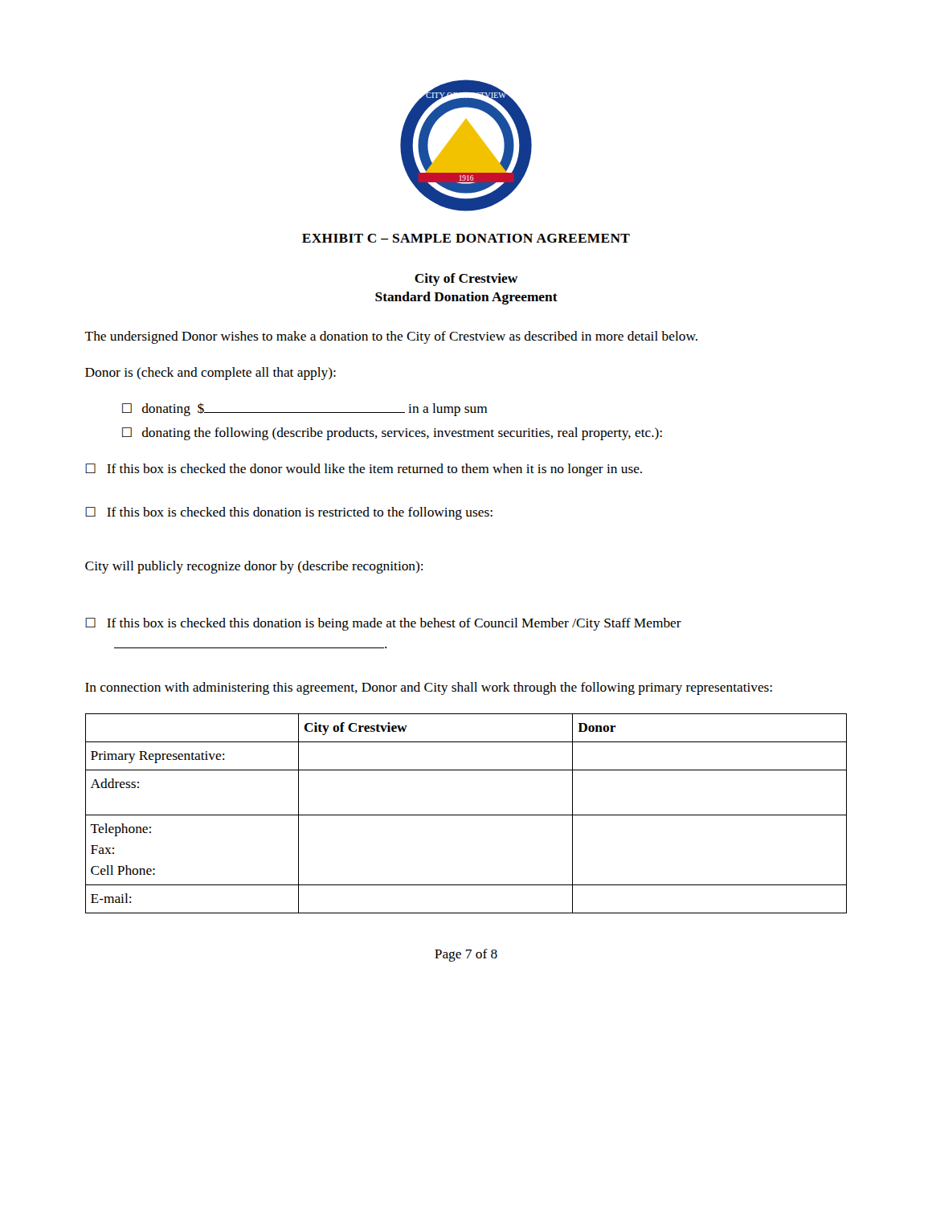EXHIBIT C – SAMPLE DONATION AGREEMENT
City of Crestview
Standard Donation Agreement
The undersigned Donor wishes to make a donation to the City of Crestview as described in more detail below.
Donor is (check and complete all that apply):
☐donating $ in a lump sum
☐donating the following (describe products, services, investment securities, real property, etc.):
☐If this box is checked the donor would like the item returned to them when it is no longer in use.
☐If this box is checked this donation is restricted to the following uses:
City will publicly recognize donor by (describe recognition):
☐If this box is checked this donation is being made at the behest of Council Member /City Staff Member .
In connection with administering this agreement, Donor and City shall work through the following primary representatives:
| | City of Crestview | Donor |
| --- | --- | --- |
| Primary Representative: | | |
| Address: | | |
| Telephone: Fax: Cell Phone: | | |
| E-mail: | | |
Page 7 of 8